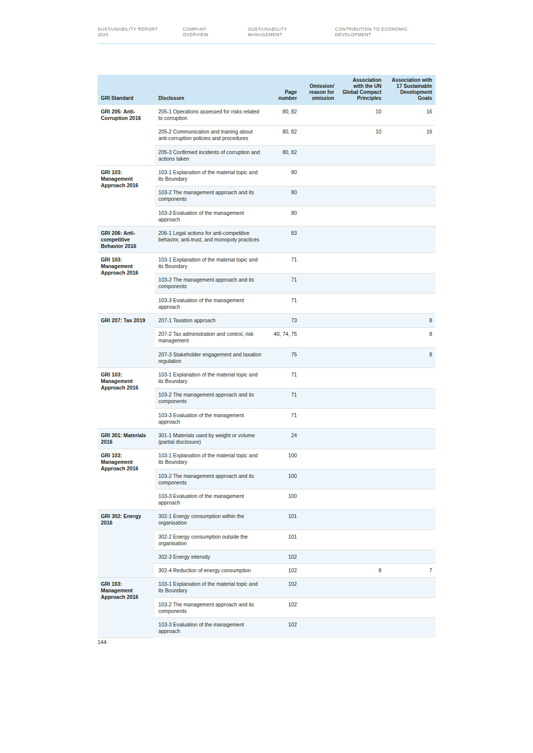SUSTAINABILITY REPORT 2020 COMPANY OVERVIEW SUSTAINABILITY MANAGEMENT CONTRIBUTION TO ECONOMIC DEVELOPMENT
| GRI Standard | Disclosure | Page number | Omission/ reason for omission | Association with the UN Global Compact Principles | Association with 17 Sustainable Development Goals |
| --- | --- | --- | --- | --- | --- |
| GRI 205: Anti-Corruption 2016 | 205-1 Operations assessed for risks related to corruption | 80, 82 | | 10 | 16 |
| 205-2 Communication and training about anti-corruption policies and procedures | 80, 82 | | 10 | 16 |
| 205-3 Confirmed incidents of corruption and actions taken | 80, 82 | | | |
| GRI 103: Management Approach 2016 | 103-1 Explanation of the material topic and its Boundary | 80 | | | |
| 103-2 The management approach and its components | 80 | | | |
| 103-3 Evaluation of the management approach | 80 | | | |
| GRI 206: Anti-competitive Behavior 2016 | 206-1 Legal actions for anti-competitive behavior, anti-trust, and monopoly practices | 83 | | | |
| GRI 103: Management Approach 2016 | 103-1 Explanation of the material topic and its Boundary | 71 | | | |
| 103-2 The management approach and its components | 71 | | | |
| 103-3 Evaluation of the management approach | 71 | | | |
| GRI 207: Tax 2019 | 207-1 Taxation approach | 73 | | | 8 |
| 207-2 Tax administration and control, risk management | 40, 74, 75 | | | 8 |
| 207-3 Stakeholder engagement and taxation regulation | 75 | | | 8 |
| GRI 103: Management Approach 2016 | 103-1 Explanation of the material topic and its Boundary | 71 | | | |
| 103-2 The management approach and its components | 71 | | | |
| 103-3 Evaluation of the management approach | 71 | | | |
| GRI 301: Materials 2016 | 301-1 Materials used by weight or volume (partial disclosure) | 24 | | | |
| GRI 103: Management Approach 2016 | 103-1 Explanation of the material topic and its Boundary | 100 | | | |
| 103-2 The management approach and its components | 100 | | | |
| 103-3 Evaluation of the management approach | 100 | | | |
| GRI 302: Energy 2016 | 302-1 Energy consumption within the organisation | 101 | | | |
| 302-2 Energy consumption outside the organisation | 101 | | | |
| 302-3 Energy intensity | 102 | | | |
| 302-4 Reduction of energy consumption | 102 | | 8 | 7 |
| GRI 103: Management Approach 2016 | 103-1 Explanation of the material topic and its Boundary | 102 | | | |
| 103-2 The management approach and its components | 102 | | | |
| 103-3 Evaluation of the management approach | 102 | | | |
144